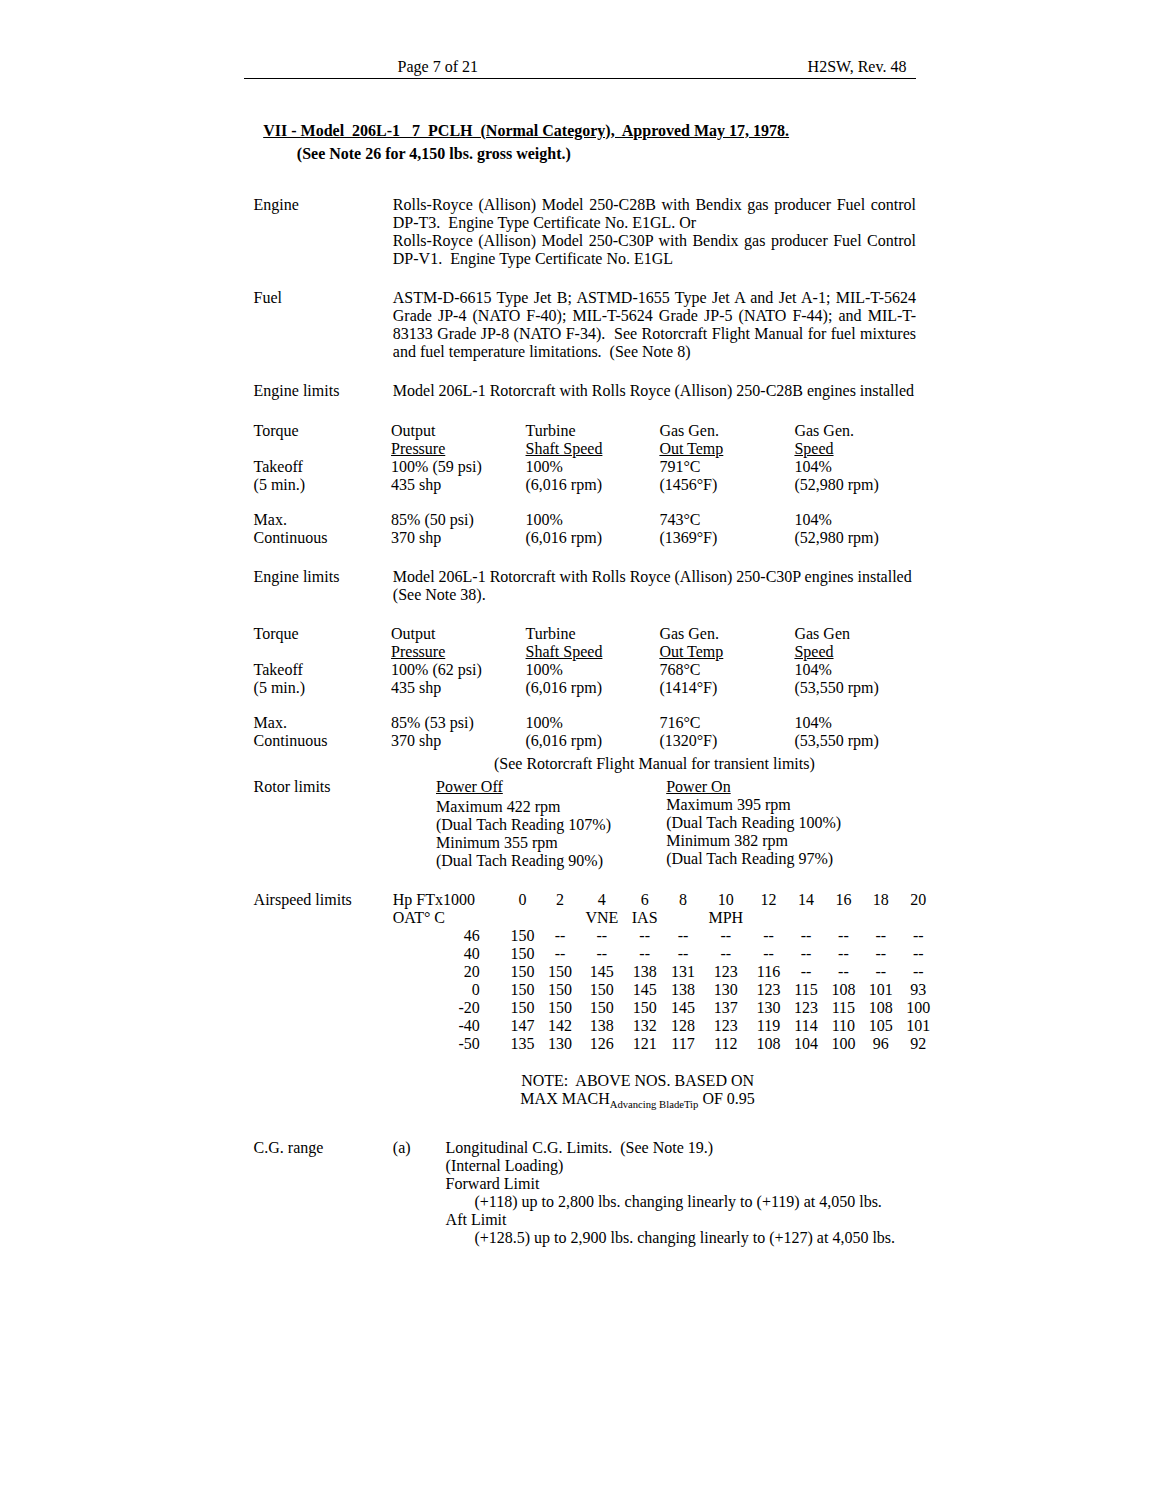Page 7 of 21 H2SW, Rev. 48
VII - Model 206L-1 7 PCLH (Normal Category), Approved May 17, 1978.
(See Note 26 for 4,150 lbs. gross weight.)
Engine
Rolls-Royce (Allison) Model 250-C28B with Bendix gas producer Fuel control DP-T3. Engine Type Certificate No. E1GL. Or
Rolls-Royce (Allison) Model 250-C30P with Bendix gas producer Fuel Control DP-V1. Engine Type Certificate No. E1GL
Fuel
ASTM-D-6615 Type Jet B; ASTMD-1655 Type Jet A and Jet A-1; MIL-T-5624 Grade JP-4 (NATO F-40); MIL-T-5624 Grade JP-5 (NATO F-44); and MIL-T-83133 Grade JP-8 (NATO F-34). See Rotorcraft Flight Manual for fuel mixtures and fuel temperature limitations. (See Note 8)
Engine limits
Model 206L-1 Rotorcraft with Rolls Royce (Allison) 250-C28B engines installed
| Torque | Output | Turbine | Gas Gen. | Gas Gen. |
| | Pressure | Shaft Speed | Out Temp | Speed |
| Takeoff | 100% (59 psi) | 100% | 791°C | 104% |
| (5 min.) | 435 shp | (6,016 rpm) | (1456°F) | (52,980 rpm) |
| Max. | 85% (50 psi) | 100% | 743°C | 104% |
| Continuous | 370 shp | (6,016 rpm) | (1369°F) | (52,980 rpm) |
Engine limits
Model 206L-1 Rotorcraft with Rolls Royce (Allison) 250-C30P engines installed (See Note 38).
| Torque | Output | Turbine | Gas Gen. | Gas Gen |
| | Pressure | Shaft Speed | Out Temp | Speed |
| Takeoff | 100% (62 psi) | 100% | 768°C | 104% |
| (5 min.) | 435 shp | (6,016 rpm) | (1414°F) | (53,550 rpm) |
| Max. | 85% (53 psi) | 100% | 716°C | 104% |
| Continuous | 370 shp | (6,016 rpm) | (1320°F) | (53,550 rpm) |
(See Rotorcraft Flight Manual for transient limits)
Rotor limits
Power Off
Maximum 422 rpm
(Dual Tach Reading 107%)
Minimum 355 rpm
(Dual Tach Reading 90%)
Power On
Maximum 395 rpm
(Dual Tach Reading 100%)
Minimum 382 rpm
(Dual Tach Reading 97%)
Airspeed limits
| Hp FTx1000 | 0 | 2 | 4 | 6 | 8 | 10 | 12 | 14 | 16 | 18 | 20 |
| OAT° C | | | VNE | IAS | | MPH | | | | | |
| 46 | 150 | -- | -- | -- | -- | -- | -- | -- | -- | -- | -- |
| 40 | 150 | -- | -- | -- | -- | -- | -- | -- | -- | -- | -- |
| 20 | 150 | 150 | 145 | 138 | 131 | 123 | 116 | -- | -- | -- | -- |
| 0 | 150 | 150 | 150 | 145 | 138 | 130 | 123 | 115 | 108 | 101 | 93 |
| -20 | 150 | 150 | 150 | 150 | 145 | 137 | 130 | 123 | 115 | 108 | 100 |
| -40 | 147 | 142 | 138 | 132 | 128 | 123 | 119 | 114 | 110 | 105 | 101 |
| -50 | 135 | 130 | 126 | 121 | 117 | 112 | 108 | 104 | 100 | 96 | 92 |
NOTE: ABOVE NOS. BASED ON
MAX MACHAdvancing BladeTip OF 0.95
C.G. range
(a)
Longitudinal C.G. Limits. (See Note 19.)
(Internal Loading)
Forward Limit
(+118) up to 2,800 lbs. changing linearly to (+119) at 4,050 lbs.
Aft Limit
(+128.5) up to 2,900 lbs. changing linearly to (+127) at 4,050 lbs.